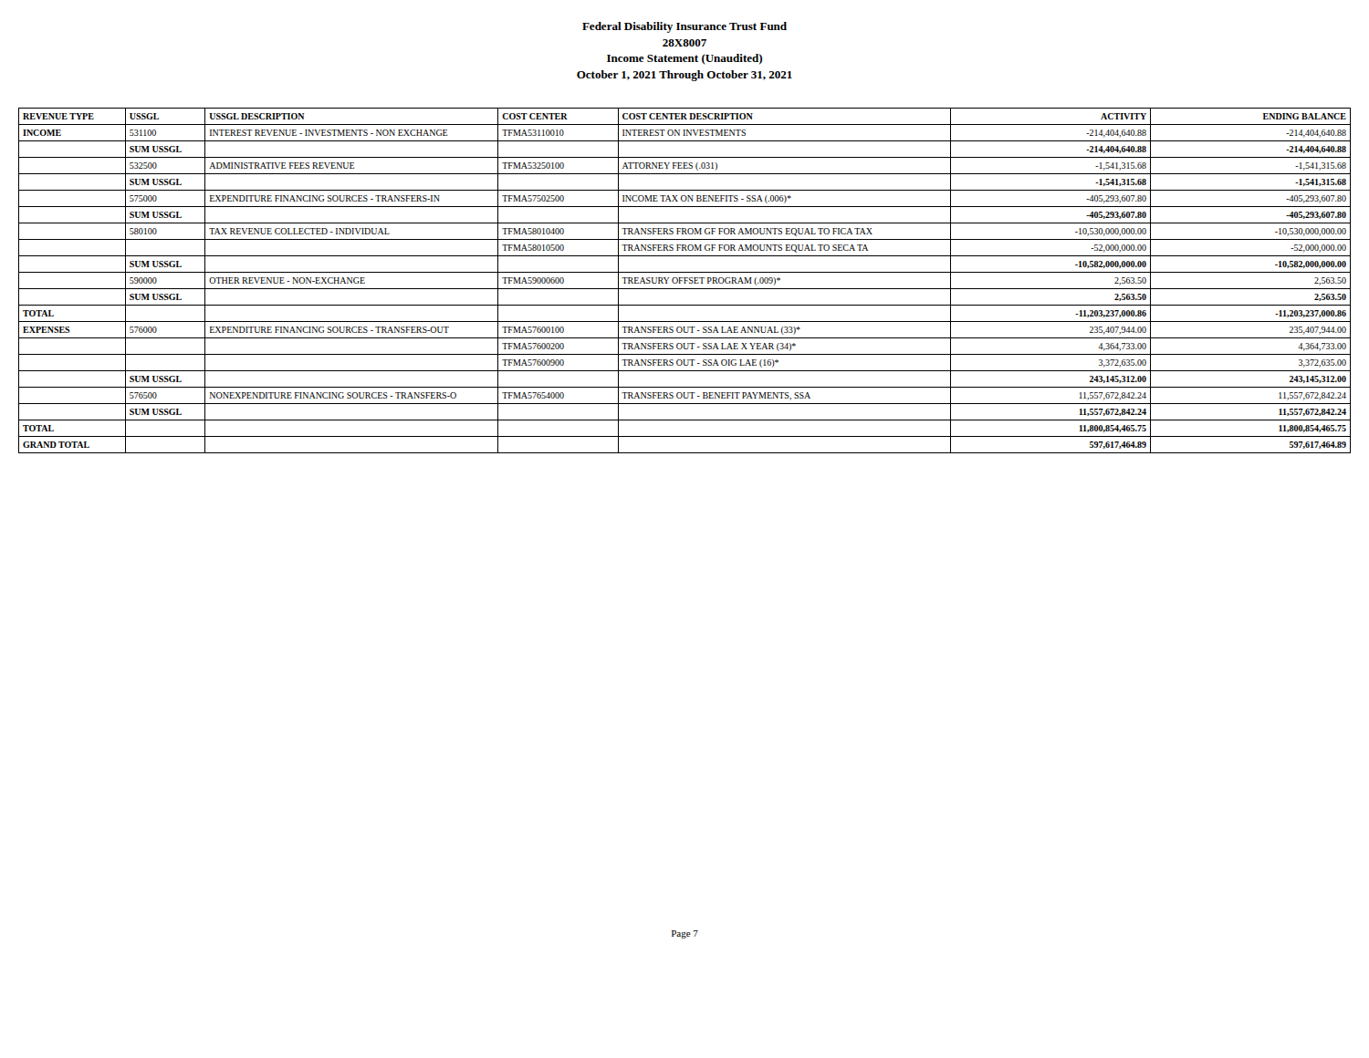Federal Disability Insurance Trust Fund
28X8007
Income Statement (Unaudited)
October 1, 2021 Through October 31, 2021
| REVENUE TYPE | USSGL | USSGL DESCRIPTION | COST CENTER | COST CENTER DESCRIPTION | ACTIVITY | ENDING BALANCE |
| --- | --- | --- | --- | --- | --- | --- |
| INCOME | 531100 | INTEREST REVENUE - INVESTMENTS - NON EXCHANGE | TFMA53110010 | INTEREST ON INVESTMENTS | -214,404,640.88 | -214,404,640.88 |
| | SUM USSGL | | | | -214,404,640.88 | -214,404,640.88 |
| | 532500 | ADMINISTRATIVE FEES REVENUE | TFMA53250100 | ATTORNEY FEES (.031) | -1,541,315.68 | -1,541,315.68 |
| | SUM USSGL | | | | -1,541,315.68 | -1,541,315.68 |
| | 575000 | EXPENDITURE FINANCING SOURCES - TRANSFERS-IN | TFMA57502500 | INCOME TAX ON BENEFITS - SSA (.006)* | -405,293,607.80 | -405,293,607.80 |
| | SUM USSGL | | | | -405,293,607.80 | -405,293,607.80 |
| | 580100 | TAX REVENUE COLLECTED - INDIVIDUAL | TFMA58010400 | TRANSFERS FROM GF FOR AMOUNTS EQUAL TO FICA TAX | -10,530,000,000.00 | -10,530,000,000.00 |
| | | | TFMA58010500 | TRANSFERS FROM GF FOR AMOUNTS EQUAL TO SECA TA | -52,000,000.00 | -52,000,000.00 |
| | SUM USSGL | | | | -10,582,000,000.00 | -10,582,000,000.00 |
| | 590000 | OTHER REVENUE - NON-EXCHANGE | TFMA59000600 | TREASURY OFFSET PROGRAM (.009)* | 2,563.50 | 2,563.50 |
| | SUM USSGL | | | | 2,563.50 | 2,563.50 |
| TOTAL | | | | | -11,203,237,000.86 | -11,203,237,000.86 |
| EXPENSES | 576000 | EXPENDITURE FINANCING SOURCES - TRANSFERS-OUT | TFMA57600100 | TRANSFERS OUT - SSA LAE ANNUAL (33)* | 235,407,944.00 | 235,407,944.00 |
| | | | TFMA57600200 | TRANSFERS OUT - SSA LAE X YEAR (34)* | 4,364,733.00 | 4,364,733.00 |
| | | | TFMA57600900 | TRANSFERS OUT - SSA OIG LAE (16)* | 3,372,635.00 | 3,372,635.00 |
| | SUM USSGL | | | | 243,145,312.00 | 243,145,312.00 |
| | 576500 | NONEXPENDITURE FINANCING SOURCES - TRANSFERS-O | TFMA57654000 | TRANSFERS OUT - BENEFIT PAYMENTS, SSA | 11,557,672,842.24 | 11,557,672,842.24 |
| | SUM USSGL | | | | 11,557,672,842.24 | 11,557,672,842.24 |
| TOTAL | | | | | 11,800,854,465.75 | 11,800,854,465.75 |
| GRAND TOTAL | | | | | 597,617,464.89 | 597,617,464.89 |
Page 7